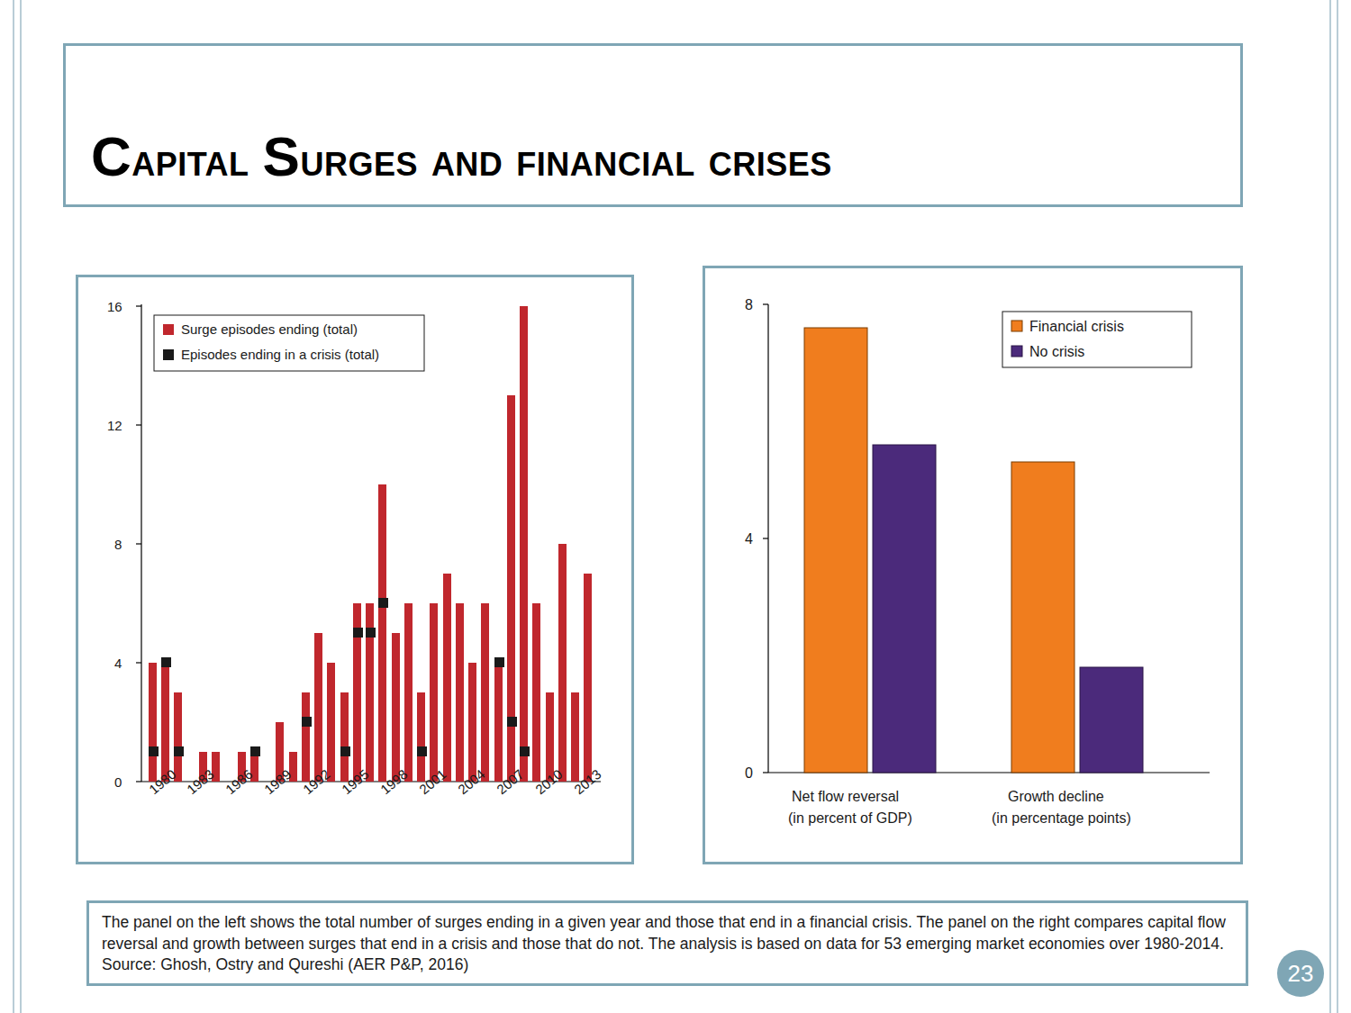Capital Surges and financial crises
0 4 8 12 16 Surge episodes ending (total) Episodes ending in a crisis (total) 1980 1983 1986 1989 1992 1995 1998 2001 2004 2007 2010 2013
0 4 8 Financial crisis No crisis Net flow reversal (in percent of GDP) Growth decline (in percentage points)
The panel on the left shows the total number of surges ending in a given year and those that end in a financial crisis. The panel on the right compares capital flow reversal and growth between surges that end in a crisis and those that do not. The analysis is based on data for 53 emerging market economies over 1980-2014. Source: Ghosh, Ostry and Qureshi (AER P&P, 2016)
23